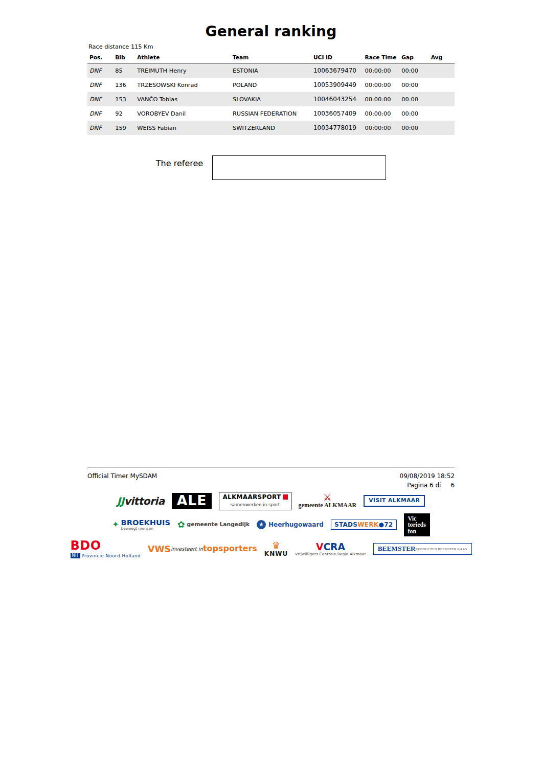General ranking
Race distance 115 Km
| Pos. | Bib | Athlete | Team | UCI ID | Race Time | Gap | Avg |
| --- | --- | --- | --- | --- | --- | --- | --- |
| DNF | 85 | TREIMUTH Henry | ESTONIA | 10063679470 | 00:00:00 | 00:00 | |
| DNF | 136 | TRZESOWSKI Konrad | POLAND | 10053909449 | 00:00:00 | 00:00 | |
| DNF | 153 | VANČO Tobias | SLOVAKIA | 10046043254 | 00:00:00 | 00:00 | |
| DNF | 92 | VOROBYEV Danil | RUSSIAN FEDERATION | 10036057409 | 00:00:00 | 00:00 | |
| DNF | 159 | WEISS Fabian | SWITZERLAND | 10034778019 | 00:00:00 | 00:00 | |
The referee
Official Timer MySDAM
09/08/2019 18:52
Pagina 6 di 6
JJvittoria ALE ALKMAARSPORT
samenwerken in sport ⚔ gemeente ALKMAAR VISIT ALKMAAR
✦ BROEKHUISbeweegt mensen ✿ gemeente Langedijk ★ Heerhugowaard STADSWERK●72 Vic
torie
fonds
BDO NHProvincie Noord-Holland VWS investeert in topsporters ♛ KNWU VCRA Vrijwilligers Centrale Regio Alkmaar BEEMSTER PRODUCTEN BEEMSTER KAAS